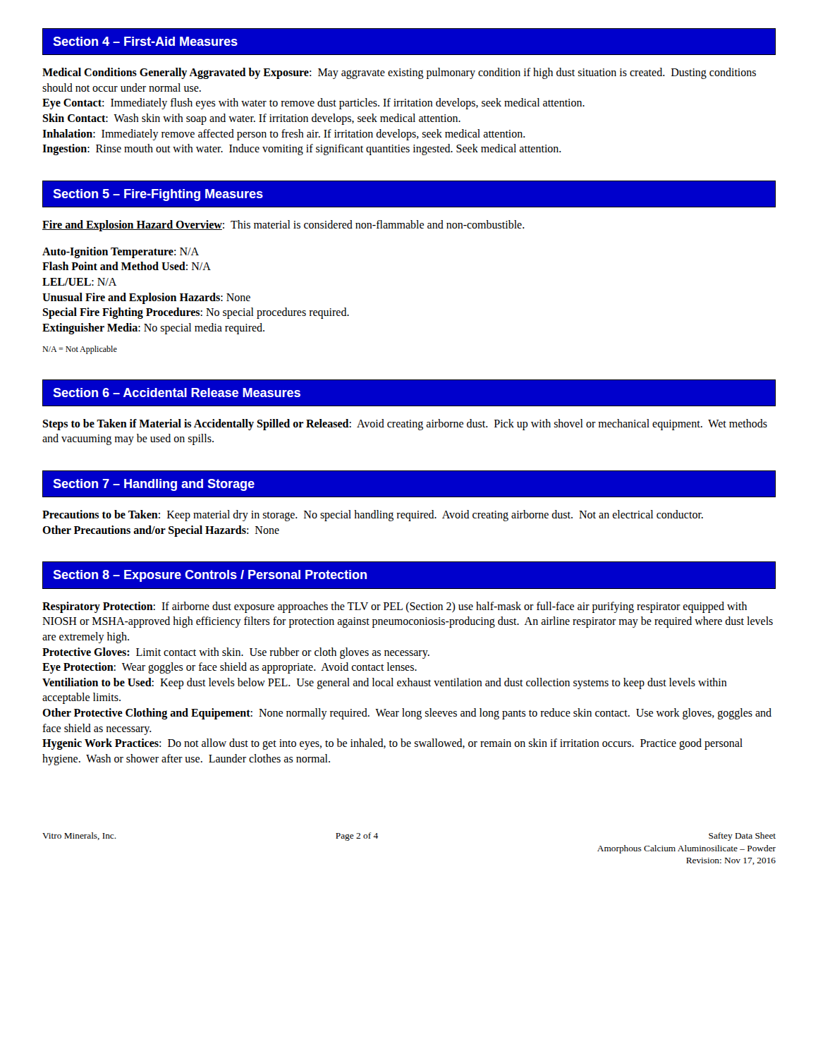Section 4 – First-Aid Measures
Medical Conditions Generally Aggravated by Exposure: May aggravate existing pulmonary condition if high dust situation is created. Dusting conditions should not occur under normal use.
Eye Contact: Immediately flush eyes with water to remove dust particles. If irritation develops, seek medical attention.
Skin Contact: Wash skin with soap and water. If irritation develops, seek medical attention.
Inhalation: Immediately remove affected person to fresh air. If irritation develops, seek medical attention.
Ingestion: Rinse mouth out with water. Induce vomiting if significant quantities ingested. Seek medical attention.
Section 5 – Fire-Fighting Measures
Fire and Explosion Hazard Overview: This material is considered non-flammable and non-combustible.
Auto-Ignition Temperature: N/A
Flash Point and Method Used: N/A
LEL/UEL: N/A
Unusual Fire and Explosion Hazards: None
Special Fire Fighting Procedures: No special procedures required.
Extinguisher Media: No special media required.
N/A = Not Applicable
Section 6 – Accidental Release Measures
Steps to be Taken if Material is Accidentally Spilled or Released: Avoid creating airborne dust. Pick up with shovel or mechanical equipment. Wet methods and vacuuming may be used on spills.
Section 7 – Handling and Storage
Precautions to be Taken: Keep material dry in storage. No special handling required. Avoid creating airborne dust. Not an electrical conductor.
Other Precautions and/or Special Hazards: None
Section 8 – Exposure Controls / Personal Protection
Respiratory Protection: If airborne dust exposure approaches the TLV or PEL (Section 2) use half-mask or full-face air purifying respirator equipped with NIOSH or MSHA-approved high efficiency filters for protection against pneumoconiosis-producing dust. An airline respirator may be required where dust levels are extremely high.
Protective Gloves: Limit contact with skin. Use rubber or cloth gloves as necessary.
Eye Protection: Wear goggles or face shield as appropriate. Avoid contact lenses.
Ventiliation to be Used: Keep dust levels below PEL. Use general and local exhaust ventilation and dust collection systems to keep dust levels within acceptable limits.
Other Protective Clothing and Equipement: None normally required. Wear long sleeves and long pants to reduce skin contact. Use work gloves, goggles and face shield as necessary.
Hygenic Work Practices: Do not allow dust to get into eyes, to be inhaled, to be swallowed, or remain on skin if irritation occurs. Practice good personal hygiene. Wash or shower after use. Launder clothes as normal.
Vitro Minerals, Inc.
Page 2 of 4
Saftey Data Sheet
Amorphous Calcium Aluminosilicate – Powder
Revision: Nov 17, 2016